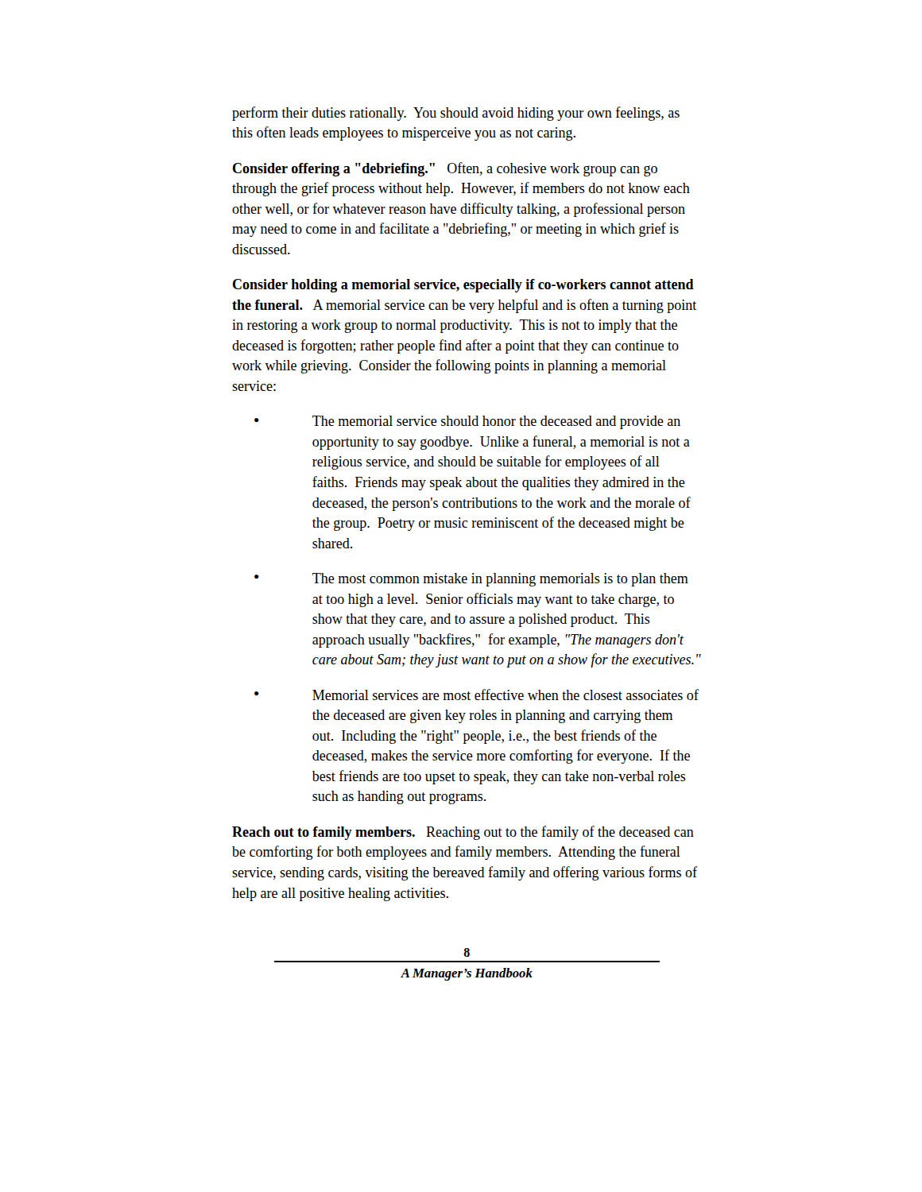perform their duties rationally. You should avoid hiding your own feelings, as this often leads employees to misperceive you as not caring.
Consider offering a "debriefing." Often, a cohesive work group can go through the grief process without help. However, if members do not know each other well, or for whatever reason have difficulty talking, a professional person may need to come in and facilitate a "debriefing," or meeting in which grief is discussed.
Consider holding a memorial service, especially if co-workers cannot attend the funeral. A memorial service can be very helpful and is often a turning point in restoring a work group to normal productivity. This is not to imply that the deceased is forgotten; rather people find after a point that they can continue to work while grieving. Consider the following points in planning a memorial service:
The memorial service should honor the deceased and provide an opportunity to say goodbye. Unlike a funeral, a memorial is not a religious service, and should be suitable for employees of all faiths. Friends may speak about the qualities they admired in the deceased, the person's contributions to the work and the morale of the group. Poetry or music reminiscent of the deceased might be shared.
The most common mistake in planning memorials is to plan them at too high a level. Senior officials may want to take charge, to show that they care, and to assure a polished product. This approach usually "backfires," for example, "The managers don't care about Sam; they just want to put on a show for the executives."
Memorial services are most effective when the closest associates of the deceased are given key roles in planning and carrying them out. Including the "right" people, i.e., the best friends of the deceased, makes the service more comforting for everyone. If the best friends are too upset to speak, they can take non-verbal roles such as handing out programs.
Reach out to family members. Reaching out to the family of the deceased can be comforting for both employees and family members. Attending the funeral service, sending cards, visiting the bereaved family and offering various forms of help are all positive healing activities.
8
A Manager’s Handbook